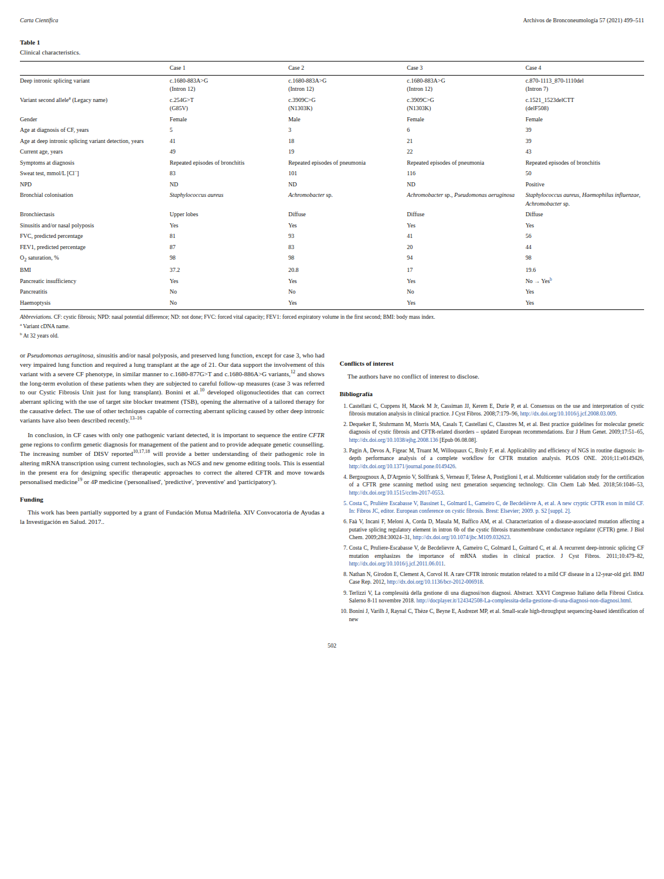Carta Científica
Archivos de Bronconeumología 57 (2021) 499–511
Table 1
Clinical characteristics.
| | Case 1 | Case 2 | Case 3 | Case 4 |
| --- | --- | --- | --- | --- |
| Deep intronic splicing variant | c.1680-883A>G (Intron 12) | c.1680-883A>G (Intron 12) | c.1680-883A>G (Intron 12) | c.870-1113_870-1110del (Intron 7) |
| Variant second allele a (Legacy name) | c.254G>T (G85V) | c.3909C>G (N1303K) | c.3909C>G (N1303K) | c.1521_1523delCTT (delF508) |
| Gender | Female | Male | Female | Female |
| Age at diagnosis of CF, years | 5 | 3 | 6 | 39 |
| Age at deep intronic splicing variant detection, years | 41 | 18 | 21 | 39 |
| Current age, years | 49 | 19 | 22 | 43 |
| Symptoms at diagnosis | Repeated episodes of bronchitis | Repeated episodes of pneumonia | Repeated episodes of pneumonia | Repeated episodes of bronchitis |
| Sweat test, mmol/L [Cl − ] | 83 | 101 | 116 | 50 |
| NPD | ND | ND | ND | Positive |
| Bronchial colonisation | Staphylococcus aureus | Achromobacter sp. | Achromobacter sp., Pseudomonas aeruginosa | Staphylococcus aureus , Haemophilus influenzae , Achromobacter sp. |
| Bronchiectasis | Upper lobes | Diffuse | Diffuse | Diffuse |
| Sinusitis and/or nasal polyposis | Yes | Yes | Yes | Yes |
| FVC, predicted percentage | 81 | 93 | 41 | 56 |
| FEV1, predicted percentage | 87 | 83 | 20 | 44 |
| O 2 saturation, % | 98 | 98 | 94 | 98 |
| BMI | 37.2 | 20.8 | 17 | 19.6 |
| Pancreatic insufficiency | Yes | Yes | Yes | No → Yes b |
| Pancreatitis | No | No | No | Yes |
| Haemoptysis | No | Yes | Yes | Yes |
Abbreviations. CF: cystic fibrosis; NPD: nasal potential difference; ND: not done; FVC: forced vital capacity; FEV1: forced expiratory volume in the first second; BMI: body mass index.
a Variant cDNA name.
b At 32 years old.
or Pseudomonas aeruginosa, sinusitis and/or nasal polyposis, and preserved lung function, except for case 3, who had very impaired lung function and required a lung transplant at the age of 21. Our data support the involvement of this variant with a severe CF phenotype, in similar manner to c.1680-877G>T and c.1680-886A>G variants,12 and shows the long-term evolution of these patients when they are subjected to careful follow-up measures (case 3 was referred to our Cystic Fibrosis Unit just for lung transplant). Bonini et al.10 developed oligonucleotides that can correct aberrant splicing with the use of target site blocker treatment (TSB), opening the alternative of a tailored therapy for the causative defect. The use of other techniques capable of correcting aberrant splicing caused by other deep intronic variants have also been described recently.13–16
In conclusion, in CF cases with only one pathogenic variant detected, it is important to sequence the entire CFTR gene regions to confirm genetic diagnosis for management of the patient and to provide adequate genetic counselling. The increasing number of DISV reported10,17,18 will provide a better understanding of their pathogenic role in altering mRNA transcription using current technologies, such as NGS and new genome editing tools. This is essential in the present era for designing specific therapeutic approaches to correct the altered CFTR and move towards personalised medicine19 or 4P medicine ('personalised', 'predictive', 'preventive' and 'participatory').
Funding
This work has been partially supported by a grant of Fundación Mutua Madrileña. XIV Convocatoria de Ayudas a la Investigación en Salud. 2017..
Conflicts of interest
The authors have no conflict of interest to disclose.
Bibliografía
Castellani C, Cuppens H, Macek M Jr, Cassiman JJ, Kerem E, Durie P, et al. Consensus on the use and interpretation of cystic fibrosis mutation analysis in clinical practice. J Cyst Fibros. 2008;7:179–96, http://dx.doi.org/10.1016/j.jcf.2008.03.009.
Dequeker E, Stuhrmann M, Morris MA, Casals T, Castellani C, Claustres M, et al. Best practice guidelines for molecular genetic diagnosis of cystic fibrosis and CFTR-related disorders – updated European recommendations. Eur J Hum Genet. 2009;17:51–65, http://dx.doi.org/10.1038/ejhg.2008.136 [Epub 06.08.08].
Pagin A, Devos A, Figeac M, Truant M, Willoquaux C, Broly F, et al. Applicability and efficiency of NGS in routine diagnosis: in-depth performance analysis of a complete workflow for CFTR mutation analysis. PLOS ONE. 2016;11:e0149426, http://dx.doi.org/10.1371/journal.pone.0149426.
Bergougnoux A, D'Argenio V, Sollfrank S, Verneau F, Telese A, Postiglioni I, et al. Multicenter validation study for the certification of a CFTR gene scanning method using next generation sequencing technology. Clin Chem Lab Med. 2018;56:1046–53, http://dx.doi.org/10.1515/cclm-2017-0553.
Costa C, Prulière Escabasse V, Bassinet L, Golmard L, Gameiro C, de Becdelièvre A, et al. A new cryptic CFTR exon in mild CF. In: Fibros JC, editor. European conference on cystic fibrosis. Brest: Elsevier; 2009. p. S2 [suppl. 2].
Faà V, Incani F, Meloni A, Corda D, Masala M, Baffico AM, et al. Characterization of a disease-associated mutation affecting a putative splicing regulatory element in intron 6b of the cystic fibrosis transmembrane conductance regulator (CFTR) gene. J Biol Chem. 2009;284:30024–31, http://dx.doi.org/10.1074/jbc.M109.032623.
Costa C, Pruliere-Escabasse V, de Becdelievre A, Gameiro C, Golmard L, Guittard C, et al. A recurrent deep-intronic splicing CF mutation emphasizes the importance of mRNA studies in clinical practice. J Cyst Fibros. 2011;10:479–82, http://dx.doi.org/10.1016/j.jcf.2011.06.011.
Nathan N, Girodon E, Clement A, Corvol H. A rare CFTR intronic mutation related to a mild CF disease in a 12-year-old girl. BMJ Case Rep. 2012, http://dx.doi.org/10.1136/bcr-2012-006918.
Terlizzi V, La complessità della gestione di una diagnosi/non diagnosi. Abstract. XXVI Congresso Italiano della Fibrosi Cistica. Salerno 8-11 novembre 2018. http://docplayer.it/124342508-La-complessita-della-gestione-di-una-diagnosi-non-diagnosi.html.
Bonini J, Varilh J, Raynal C, Thèze C, Beyne E, Audrezet MP, et al. Small-scale high-throughput sequencing-based identification of new
502